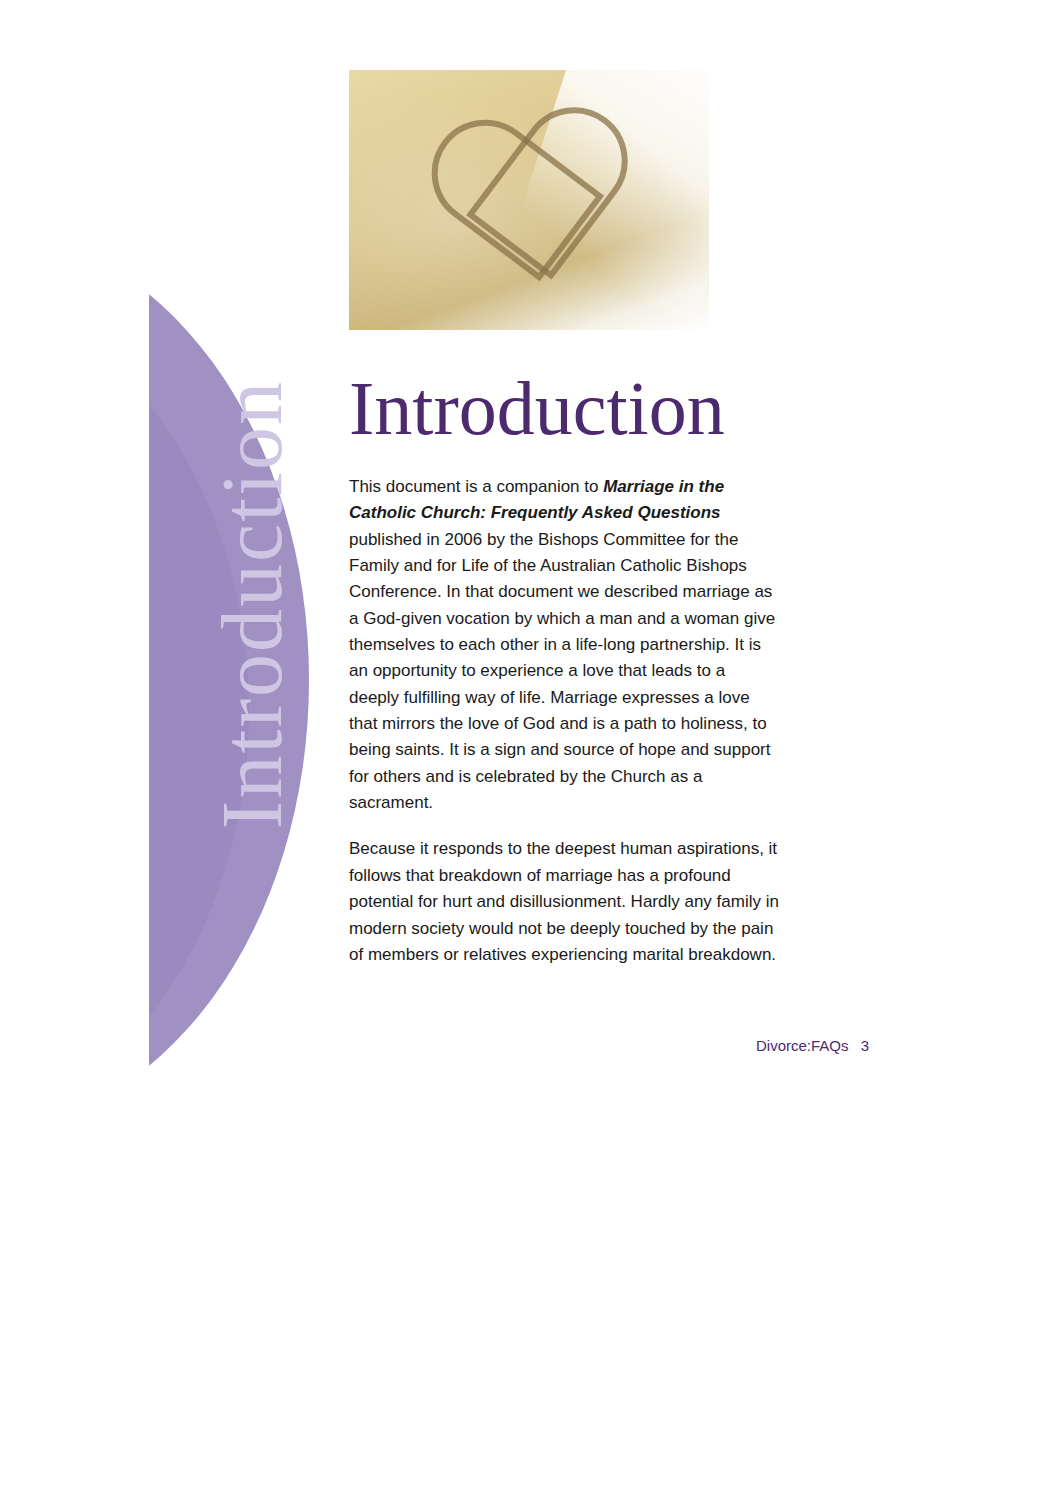Introduction
Introduction
This document is a companion to Marriage in the Catholic Church: Frequently Asked Questions published in 2006 by the Bishops Committee for the Family and for Life of the Australian Catholic Bishops Conference. In that document we described marriage as a God-given vocation by which a man and a woman give themselves to each other in a life-long partnership. It is an opportunity to experience a love that leads to a deeply fulfilling way of life. Marriage expresses a love that mirrors the love of God and is a path to holiness, to being saints. It is a sign and source of hope and support for others and is celebrated by the Church as a sacrament.
Because it responds to the deepest human aspirations, it follows that breakdown of marriage has a profound potential for hurt and disillusionment. Hardly any family in modern society would not be deeply touched by the pain of members or relatives experiencing marital breakdown.
Divorce:FAQs 3